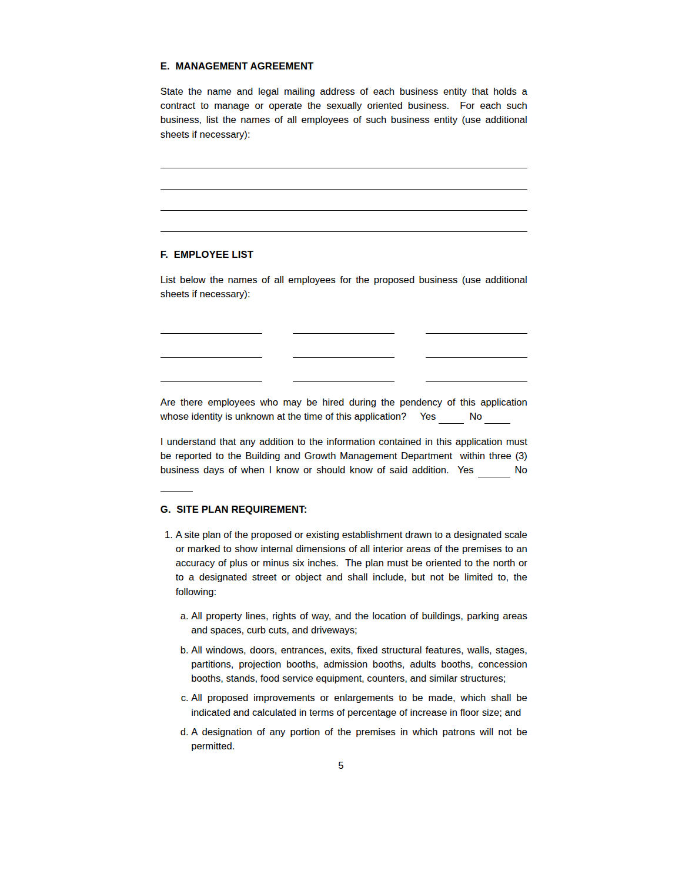E. MANAGEMENT AGREEMENT
State the name and legal mailing address of each business entity that holds a contract to manage or operate the sexually oriented business. For each such business, list the names of all employees of such business entity (use additional sheets if necessary):
F. EMPLOYEE LIST
List below the names of all employees for the proposed business (use additional sheets if necessary):
Are there employees who may be hired during the pendency of this application whose identity is unknown at the time of this application? Yes No
I understand that any addition to the information contained in this application must be reported to the Building and Growth Management Department within three (3) business days of when I know or should know of said addition. Yes No
G. SITE PLAN REQUIREMENT:
A site plan of the proposed or existing establishment drawn to a designated scale or marked to show internal dimensions of all interior areas of the premises to an accuracy of plus or minus six inches. The plan must be oriented to the north or to a designated street or object and shall include, but not be limited to, the following:
All property lines, rights of way, and the location of buildings, parking areas and spaces, curb cuts, and driveways;
All windows, doors, entrances, exits, fixed structural features, walls, stages, partitions, projection booths, admission booths, adults booths, concession booths, stands, food service equipment, counters, and similar structures;
All proposed improvements or enlargements to be made, which shall be indicated and calculated in terms of percentage of increase in floor size; and
A designation of any portion of the premises in which patrons will not be permitted.
5